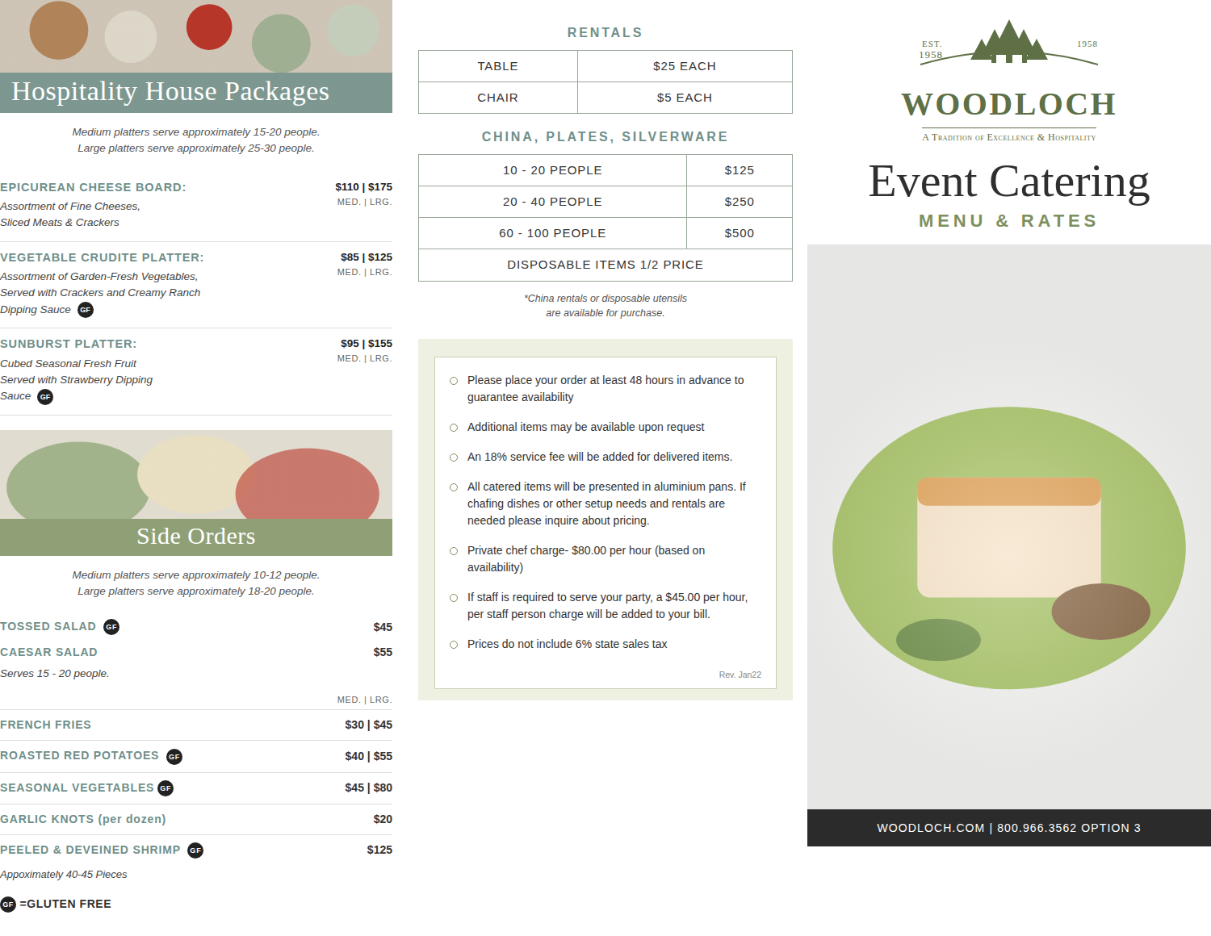Hospitality House Packages
Medium platters serve approximately 15-20 people.
Large platters serve approximately 25-30 people.
Epicurean Cheese Board:
Assortment of Fine Cheeses,
Sliced Meats & Crackers
$110 | $175MED. | LRG.
Vegetable Crudite Platter:
Assortment of Garden-Fresh Vegetables,
Served with Crackers and Creamy Ranch
Dipping Sauce GF
$85 | $125MED. | LRG.
Sunburst Platter:
Cubed Seasonal Fresh Fruit
Served with Strawberry Dipping
Sauce GF
$95 | $155MED. | LRG.
Side Orders
Medium platters serve approximately 10-12 people.
Large platters serve approximately 18-20 people.
Tossed Salad GF
$45
Caesar Salad
$55
Serves 15 - 20 people.
MED. | LRG.
French Fries
$30 | $45
Roasted Red Potatoes GF
$40 | $55
Seasonal VegetablesGF
$45 | $80
Garlic Knots (per dozen)
$20
Peeled & Deveined Shrimp GF
$125
Appoximately 40-45 Pieces
GF =GLUTEN FREE
RENTALS
| TABLE | $25 EACH |
| CHAIR | $5 EACH |
CHINA, PLATES, SILVERWARE
| 10 - 20 PEOPLE | $125 |
| 20 - 40 PEOPLE | $250 |
| 60 - 100 PEOPLE | $500 |
| DISPOSABLE ITEMS 1/2 PRICE |
*China rentals or disposable utensils
are available for purchase.
Please place your order at least 48 hours in advance to guarantee availability
Additional items may be available upon request
An 18% service fee will be added for delivered items.
All catered items will be presented in aluminium pans. If chafing dishes or other setup needs and rentals are needed please inquire about pricing.
Private chef charge- $80.00 per hour (based on availability)
If staff is required to serve your party, a $45.00 per hour, per staff person charge will be added to your bill.
Prices do not include 6% state sales tax
Rev. Jan22
EST. 1958 1958
WOODLOCH
A Tradition of Excellence & Hospitality
Event Catering
MENU & RATES
WOODLOCH.COM | 800.966.3562 OPTION 3